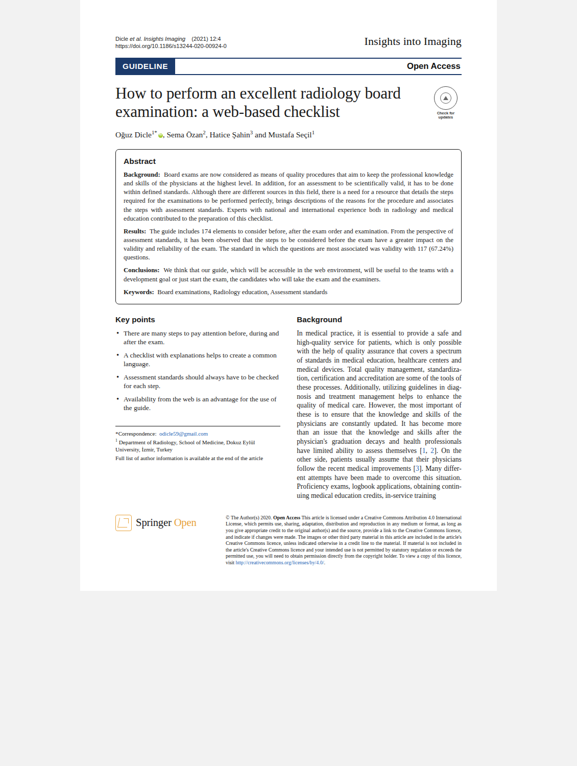Dicle et al. Insights Imaging (2021) 12:4
https://doi.org/10.1186/s13244-020-00924-0
Insights into Imaging
Guideline
Open Access
How to perform an excellent radiology board examination: a web-based checklist
Check for
updates
Oğuz Dicle1* , Sema Özan2, Hatice Şahin3 and Mustafa Seçil1
Abstract
Background: Board exams are now considered as means of quality procedures that aim to keep the professional knowledge and skills of the physicians at the highest level. In addition, for an assessment to be scientifically valid, it has to be done within defined standards. Although there are different sources in this field, there is a need for a resource that details the steps required for the examinations to be performed perfectly, brings descriptions of the reasons for the procedure and associates the steps with assessment standards. Experts with national and international experience both in radiology and medical education contributed to the preparation of this checklist.
Results: The guide includes 174 elements to consider before, after the exam order and examination. From the perspective of assessment standards, it has been observed that the steps to be considered before the exam have a greater impact on the validity and reliability of the exam. The standard in which the questions are most associated was validity with 117 (67.24%) questions.
Conclusions: We think that our guide, which will be accessible in the web environment, will be useful to the teams with a development goal or just start the exam, the candidates who will take the exam and the examiners.
Keywords: Board examinations, Radiology education, Assessment standards
Key points
There are many steps to pay attention before, during and after the exam.
A checklist with explanations helps to create a common language.
Assessment standards should always have to be checked for each step.
Availability from the web is an advantage for the use of the guide.
*Correspondence: odicle59@gmail.com
1 Department of Radiology, School of Medicine, Dokuz Eylül University, İzmir, Turkey
Full list of author information is available at the end of the article
Background
In medical practice, it is essential to provide a safe and high-quality service for patients, which is only possible with the help of quality assurance that covers a spectrum of standards in medical education, healthcare centers and medical devices. Total quality management, standardization, certification and accreditation are some of the tools of these processes. Additionally, utilizing guidelines in diagnosis and treatment management helps to enhance the quality of medical care. However, the most important of these is to ensure that the knowledge and skills of the physicians are constantly updated. It has become more than an issue that the knowledge and skills after the physician's graduation decays and health professionals have limited ability to assess themselves [1, 2]. On the other side, patients usually assume that their physicians follow the recent medical improvements [3]. Many different attempts have been made to overcome this situation. Proficiency exams, logbook applications, obtaining continuing medical education credits, in-service training
Springer Open
© The Author(s) 2020. Open Access This article is licensed under a Creative Commons Attribution 4.0 International License, which permits use, sharing, adaptation, distribution and reproduction in any medium or format, as long as you give appropriate credit to the original author(s) and the source, provide a link to the Creative Commons licence, and indicate if changes were made. The images or other third party material in this article are included in the article's Creative Commons licence, unless indicated otherwise in a credit line to the material. If material is not included in the article's Creative Commons licence and your intended use is not permitted by statutory regulation or exceeds the permitted use, you will need to obtain permission directly from the copyright holder. To view a copy of this licence, visit http://creativecommons.org/licenses/by/4.0/.